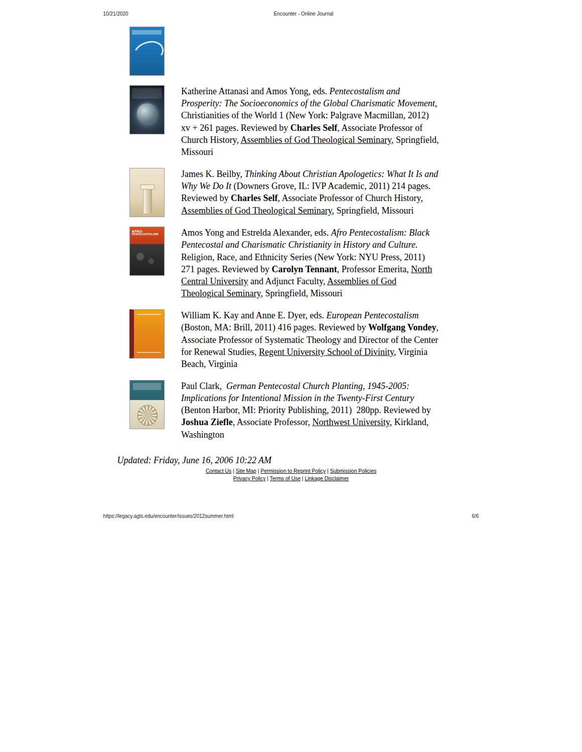10/21/2020
Encounter - Online Journal
Katherine Attanasi and Amos Yong, eds. Pentecostalism and Prosperity: The Socioeconomics of the Global Charismatic Movement, Christianities of the World 1 (New York: Palgrave Macmillan, 2012) xv + 261 pages. Reviewed by Charles Self, Associate Professor of Church History, Assemblies of God Theological Seminary, Springfield, Missouri
James K. Beilby, Thinking About Christian Apologetics: What It Is and Why We Do It (Downers Grove, IL: IVP Academic, 2011) 214 pages. Reviewed by Charles Self, Associate Professor of Church History, Assemblies of God Theological Seminary, Springfield, Missouri
Amos Yong and Estrelda Alexander, eds. Afro Pentecostalism: Black Pentecostal and Charismatic Christianity in History and Culture. Religion, Race, and Ethnicity Series (New York: NYU Press, 2011) 271 pages. Reviewed by Carolyn Tennant, Professor Emerita, North Central University and Adjunct Faculty, Assemblies of God Theological Seminary, Springfield, Missouri
William K. Kay and Anne E. Dyer, eds. European Pentecostalism (Boston, MA: Brill, 2011) 416 pages. Reviewed by Wolfgang Vondey, Associate Professor of Systematic Theology and Director of the Center for Renewal Studies, Regent University School of Divinity, Virginia Beach, Virginia
Paul Clark, German Pentecostal Church Planting, 1945-2005: Implications for Intentional Mission in the Twenty-First Century (Benton Harbor, MI: Priority Publishing, 2011) 280pp. Reviewed by Joshua Ziefle, Associate Professor, Northwest University, Kirkland, Washington
Updated: Friday, June 16, 2006 10:22 AM
Contact Us | Site Map | Permission to Reprint Policy | Submission Policies
Privacy Policy | Terms of Use | Linkage Disclaimer
https://legacy.agts.edu/encounter/issues/2012summer.html 6/6